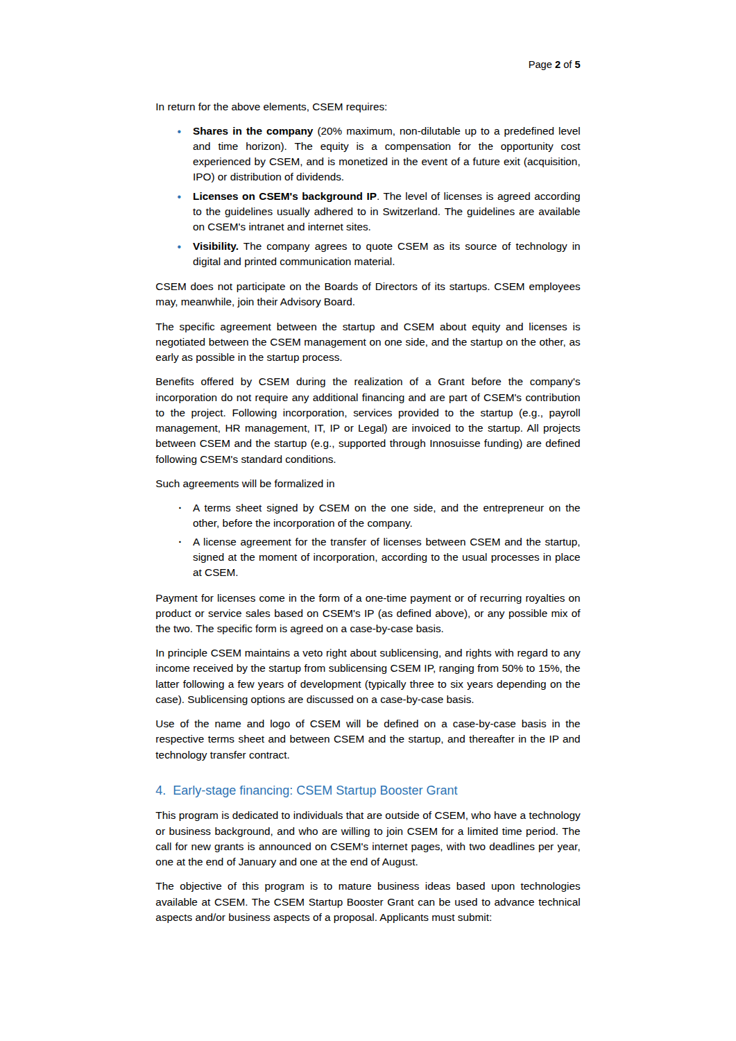Page 2 of 5
In return for the above elements, CSEM requires:
Shares in the company (20% maximum, non-dilutable up to a predefined level and time horizon). The equity is a compensation for the opportunity cost experienced by CSEM, and is monetized in the event of a future exit (acquisition, IPO) or distribution of dividends.
Licenses on CSEM's background IP. The level of licenses is agreed according to the guidelines usually adhered to in Switzerland. The guidelines are available on CSEM's intranet and internet sites.
Visibility. The company agrees to quote CSEM as its source of technology in digital and printed communication material.
CSEM does not participate on the Boards of Directors of its startups. CSEM employees may, meanwhile, join their Advisory Board.
The specific agreement between the startup and CSEM about equity and licenses is negotiated between the CSEM management on one side, and the startup on the other, as early as possible in the startup process.
Benefits offered by CSEM during the realization of a Grant before the company's incorporation do not require any additional financing and are part of CSEM's contribution to the project. Following incorporation, services provided to the startup (e.g., payroll management, HR management, IT, IP or Legal) are invoiced to the startup. All projects between CSEM and the startup (e.g., supported through Innosuisse funding) are defined following CSEM's standard conditions.
Such agreements will be formalized in
A terms sheet signed by CSEM on the one side, and the entrepreneur on the other, before the incorporation of the company.
A license agreement for the transfer of licenses between CSEM and the startup, signed at the moment of incorporation, according to the usual processes in place at CSEM.
Payment for licenses come in the form of a one-time payment or of recurring royalties on product or service sales based on CSEM's IP (as defined above), or any possible mix of the two. The specific form is agreed on a case-by-case basis.
In principle CSEM maintains a veto right about sublicensing, and rights with regard to any income received by the startup from sublicensing CSEM IP, ranging from 50% to 15%, the latter following a few years of development (typically three to six years depending on the case). Sublicensing options are discussed on a case-by-case basis.
Use of the name and logo of CSEM will be defined on a case-by-case basis in the respective terms sheet and between CSEM and the startup, and thereafter in the IP and technology transfer contract.
4. Early-stage financing: CSEM Startup Booster Grant
This program is dedicated to individuals that are outside of CSEM, who have a technology or business background, and who are willing to join CSEM for a limited time period. The call for new grants is announced on CSEM's internet pages, with two deadlines per year, one at the end of January and one at the end of August.
The objective of this program is to mature business ideas based upon technologies available at CSEM. The CSEM Startup Booster Grant can be used to advance technical aspects and/or business aspects of a proposal. Applicants must submit: